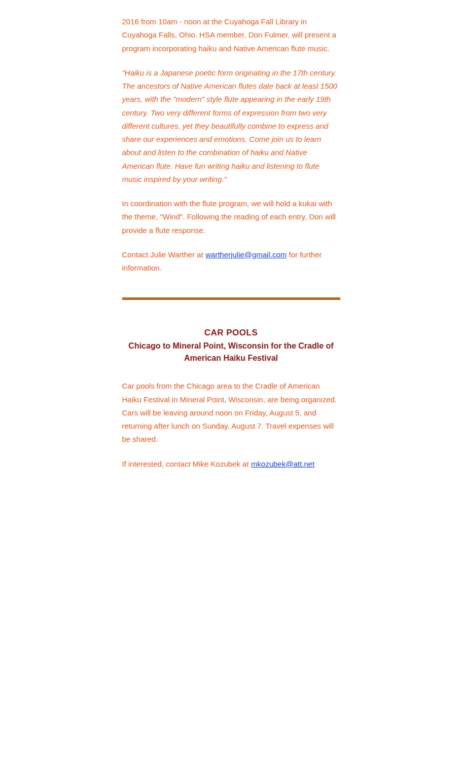2016 from 10am - noon at the Cuyahoga Fall Library in Cuyahoga Falls, Ohio. HSA member, Don Fulmer, will present a program incorporating haiku and Native American flute music.
"Haiku is a Japanese poetic form originating in the 17th century. The ancestors of Native American flutes date back at least 1500 years, with the "modern" style flute appearing in the early 19th century. Two very different forms of expression from two very different cultures, yet they beautifully combine to express and share our experiences and emotions. Come join us to learn about and listen to the combination of haiku and Native American flute. Have fun writing haiku and listening to flute music inspired by your writing."
In coordination with the flute program, we will hold a kukai with the theme, "Wind". Following the reading of each entry, Don will provide a flute response.
Contact Julie Warther at wartherjulie@gmail.com for further information.
CAR POOLS
Chicago to Mineral Point, Wisconsin for the Cradle of American Haiku Festival
Car pools from the Chicago area to the Cradle of American Haiku Festival in Mineral Point, Wisconsin, are being organized. Cars will be leaving around noon on Friday, August 5, and returning after lunch on Sunday, August 7. Travel expenses will be shared.
If interested, contact Mike Kozubek at mkozubek@att.net